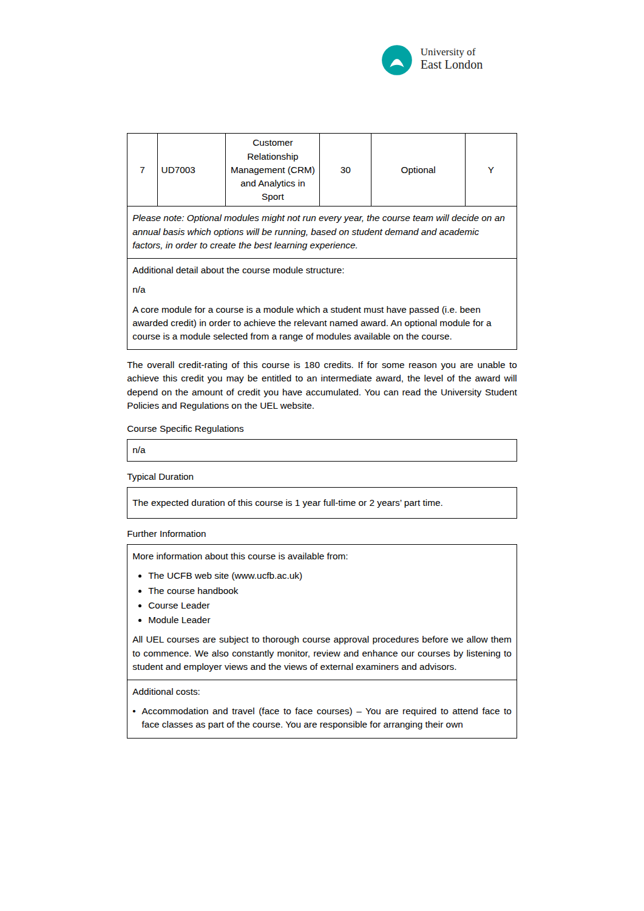| 7 | UD7003 | Customer Relationship Management (CRM) and Analytics in Sport | 30 | Optional | Y |
| Please note: Optional modules might not run every year, the course team will decide on an annual basis which options will be running, based on student demand and academic factors, in order to create the best learning experience. |
| Additional detail about the course module structure: n/a A core module for a course is a module which a student must have passed (i.e. been awarded credit) in order to achieve the relevant named award. An optional module for a course is a module selected from a range of modules available on the course. |
The overall credit-rating of this course is 180 credits. If for some reason you are unable to achieve this credit you may be entitled to an intermediate award, the level of the award will depend on the amount of credit you have accumulated. You can read the University Student Policies and Regulations on the UEL website.
Course Specific Regulations
n/a
Typical Duration
The expected duration of this course is 1 year full-time or 2 years’ part time.
Further Information
| More information about this course is available from: The UCFB web site (www.ucfb.ac.uk) The course handbook Course Leader Module Leader All UEL courses are subject to thorough course approval procedures before we allow them to commence. We also constantly monitor, review and enhance our courses by listening to student and employer views and the views of external examiners and advisors. |
| Additional costs: • Accommodation and travel (face to face courses) – You are required to attend face to face classes as part of the course. You are responsible for arranging their own |